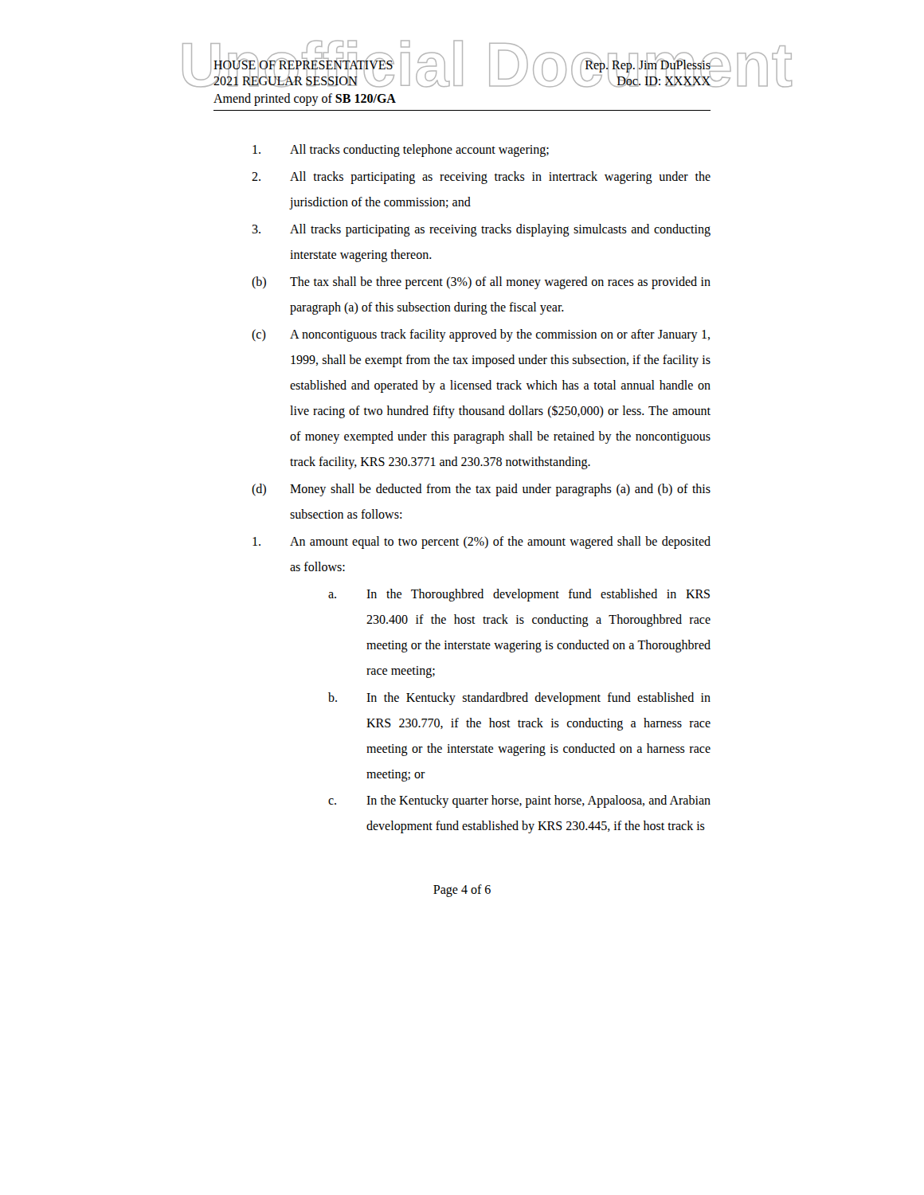Unofficial Document
HOUSE OF REPRESENTATIVES
Rep. Rep. Jim DuPlessis
2021 REGULAR SESSION
Doc. ID: XXXXX
Amend printed copy of SB 120/GA
1. All tracks conducting telephone account wagering;
2. All tracks participating as receiving tracks in intertrack wagering under the jurisdiction of the commission; and
3. All tracks participating as receiving tracks displaying simulcasts and conducting interstate wagering thereon.
(b) The tax shall be three percent (3%) of all money wagered on races as provided in paragraph (a) of this subsection during the fiscal year.
(c) A noncontiguous track facility approved by the commission on or after January 1, 1999, shall be exempt from the tax imposed under this subsection, if the facility is established and operated by a licensed track which has a total annual handle on live racing of two hundred fifty thousand dollars ($250,000) or less. The amount of money exempted under this paragraph shall be retained by the noncontiguous track facility, KRS 230.3771 and 230.378 notwithstanding.
(d) Money shall be deducted from the tax paid under paragraphs (a) and (b) of this subsection as follows:
1. An amount equal to two percent (2%) of the amount wagered shall be deposited as follows:
a. In the Thoroughbred development fund established in KRS 230.400 if the host track is conducting a Thoroughbred race meeting or the interstate wagering is conducted on a Thoroughbred race meeting;
b. In the Kentucky standardbred development fund established in KRS 230.770, if the host track is conducting a harness race meeting or the interstate wagering is conducted on a harness race meeting; or
c. In the Kentucky quarter horse, paint horse, Appaloosa, and Arabian development fund established by KRS 230.445, if the host track is
Page 4 of 6